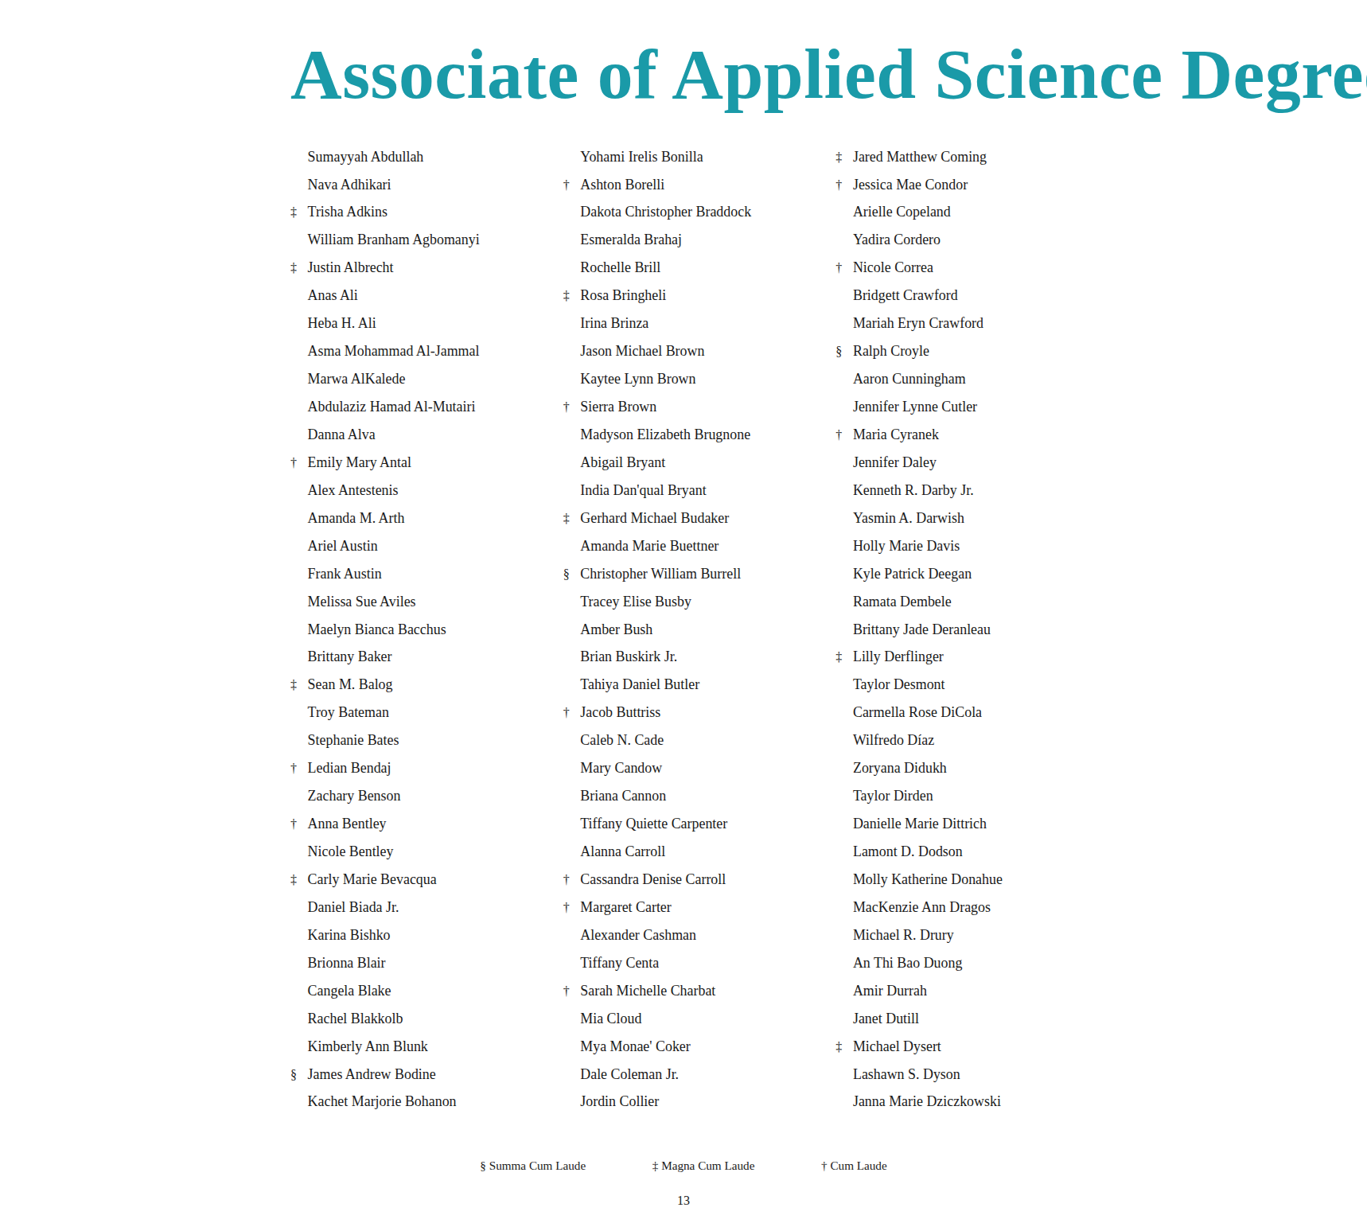Associate of Applied Science Degree
Sumayyah Abdullah
Nava Adhikari
‡Trisha Adkins
William Branham Agbomanyi
‡Justin Albrecht
Anas Ali
Heba H. Ali
Asma Mohammad Al-Jammal
Marwa AlKalede
Abdulaziz Hamad Al-Mutairi
Danna Alva
†Emily Mary Antal
Alex Antestenis
Amanda M. Arth
Ariel Austin
Frank Austin
Melissa Sue Aviles
Maelyn Bianca Bacchus
Brittany Baker
‡Sean M. Balog
Troy Bateman
Stephanie Bates
†Ledian Bendaj
Zachary Benson
†Anna Bentley
Nicole Bentley
‡Carly Marie Bevacqua
Daniel Biada Jr.
Karina Bishko
Brionna Blair
Cangela Blake
Rachel Blakkolb
Kimberly Ann Blunk
§James Andrew Bodine
Kachet Marjorie Bohanon
Yohami Irelis Bonilla
†Ashton Borelli
Dakota Christopher Braddock
Esmeralda Brahaj
Rochelle Brill
‡Rosa Bringheli
Irina Brinza
Jason Michael Brown
Kaytee Lynn Brown
†Sierra Brown
Madyson Elizabeth Brugnone
Abigail Bryant
India Dan'qual Bryant
‡Gerhard Michael Budaker
Amanda Marie Buettner
§Christopher William Burrell
Tracey Elise Busby
Amber Bush
Brian Buskirk Jr.
Tahiya Daniel Butler
†Jacob Buttriss
Caleb N. Cade
Mary Candow
Briana Cannon
Tiffany Quiette Carpenter
Alanna Carroll
†Cassandra Denise Carroll
†Margaret Carter
Alexander Cashman
Tiffany Centa
†Sarah Michelle Charbat
Mia Cloud
Mya Monae' Coker
Dale Coleman Jr.
Jordin Collier
‡Jared Matthew Coming
†Jessica Mae Condor
Arielle Copeland
Yadira Cordero
†Nicole Correa
Bridgett Crawford
Mariah Eryn Crawford
§Ralph Croyle
Aaron Cunningham
Jennifer Lynne Cutler
†Maria Cyranek
Jennifer Daley
Kenneth R. Darby Jr.
Yasmin A. Darwish
Holly Marie Davis
Kyle Patrick Deegan
Ramata Dembele
Brittany Jade Deranleau
‡Lilly Derflinger
Taylor Desmont
Carmella Rose DiCola
Wilfredo Díaz
Zoryana Didukh
Taylor Dirden
Danielle Marie Dittrich
Lamont D. Dodson
Molly Katherine Donahue
MacKenzie Ann Dragos
Michael R. Drury
An Thi Bao Duong
Amir Durrah
Janet Dutill
‡Michael Dysert
Lashawn S. Dyson
Janna Marie Dziczkowski
§ Summa Cum Laude ‡ Magna Cum Laude † Cum Laude
13